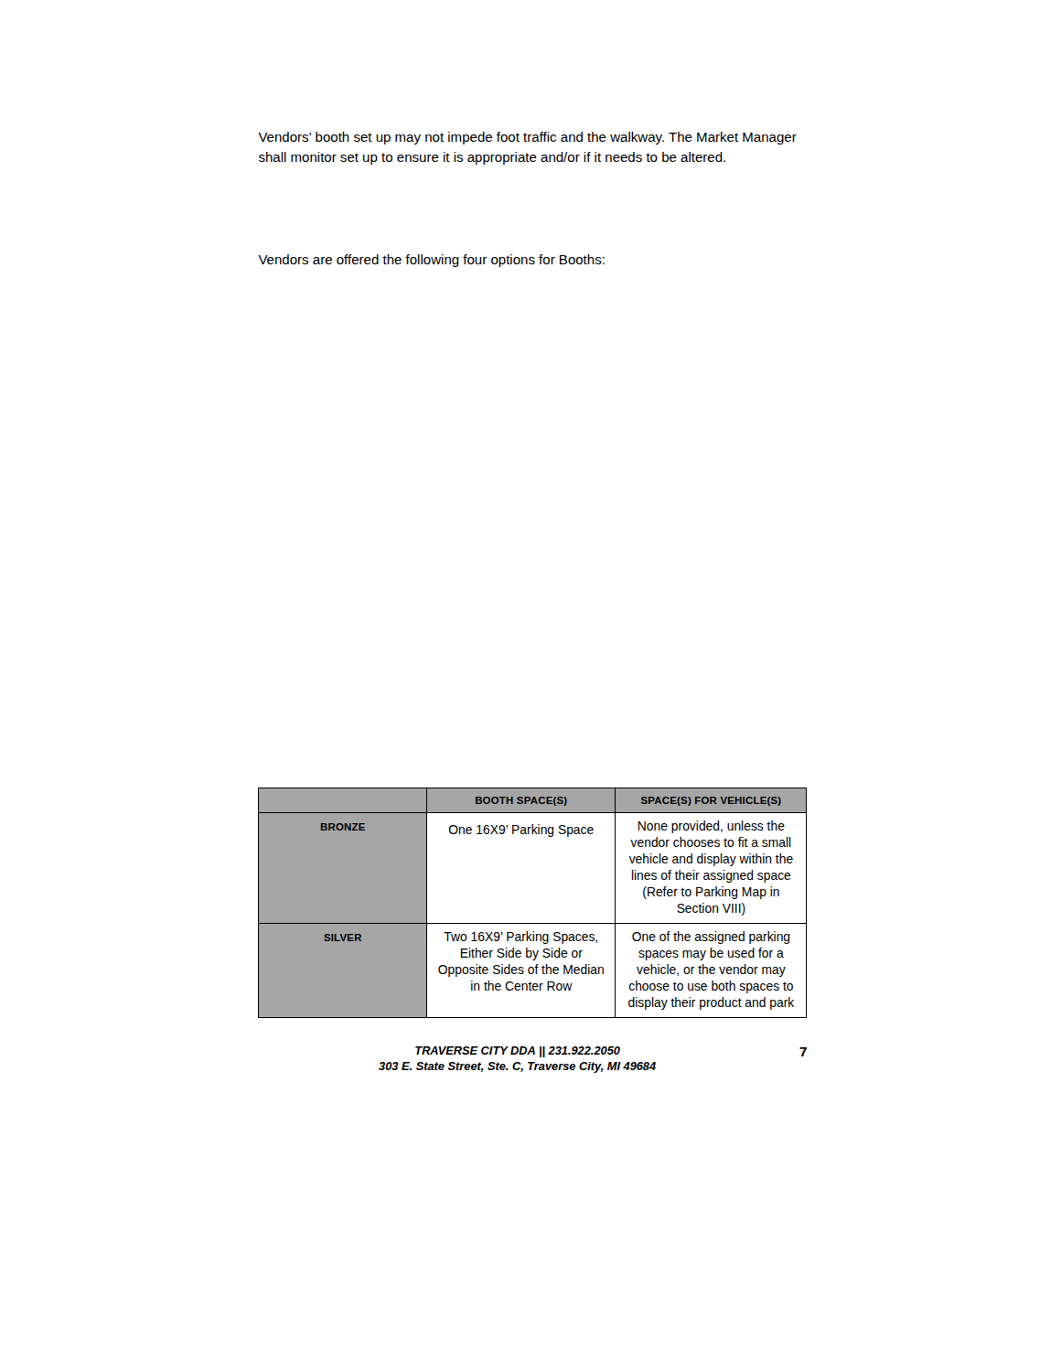Vendors’ booth set up may not impede foot traffic and the walkway. The Market Manager shall monitor set up to ensure it is appropriate and/or if it needs to be altered.
Vendors are offered the following four options for Booths:
| | BOOTH SPACE(S) | SPACE(S) FOR VEHICLE(S) |
| --- | --- | --- |
| BRONZE | One 16X9’ Parking Space | None provided, unless the vendor chooses to fit a small vehicle and display within the lines of their assigned space (Refer to Parking Map in Section VIII) |
| SILVER | Two 16X9’ Parking Spaces, Either Side by Side or Opposite Sides of the Median in the Center Row | One of the assigned parking spaces may be used for a vehicle, or the vendor may choose to use both spaces to display their product and park |
TRAVERSE CITY DDA || 231.922.2050
303 E. State Street, Ste. C, Traverse City, MI 49684 7